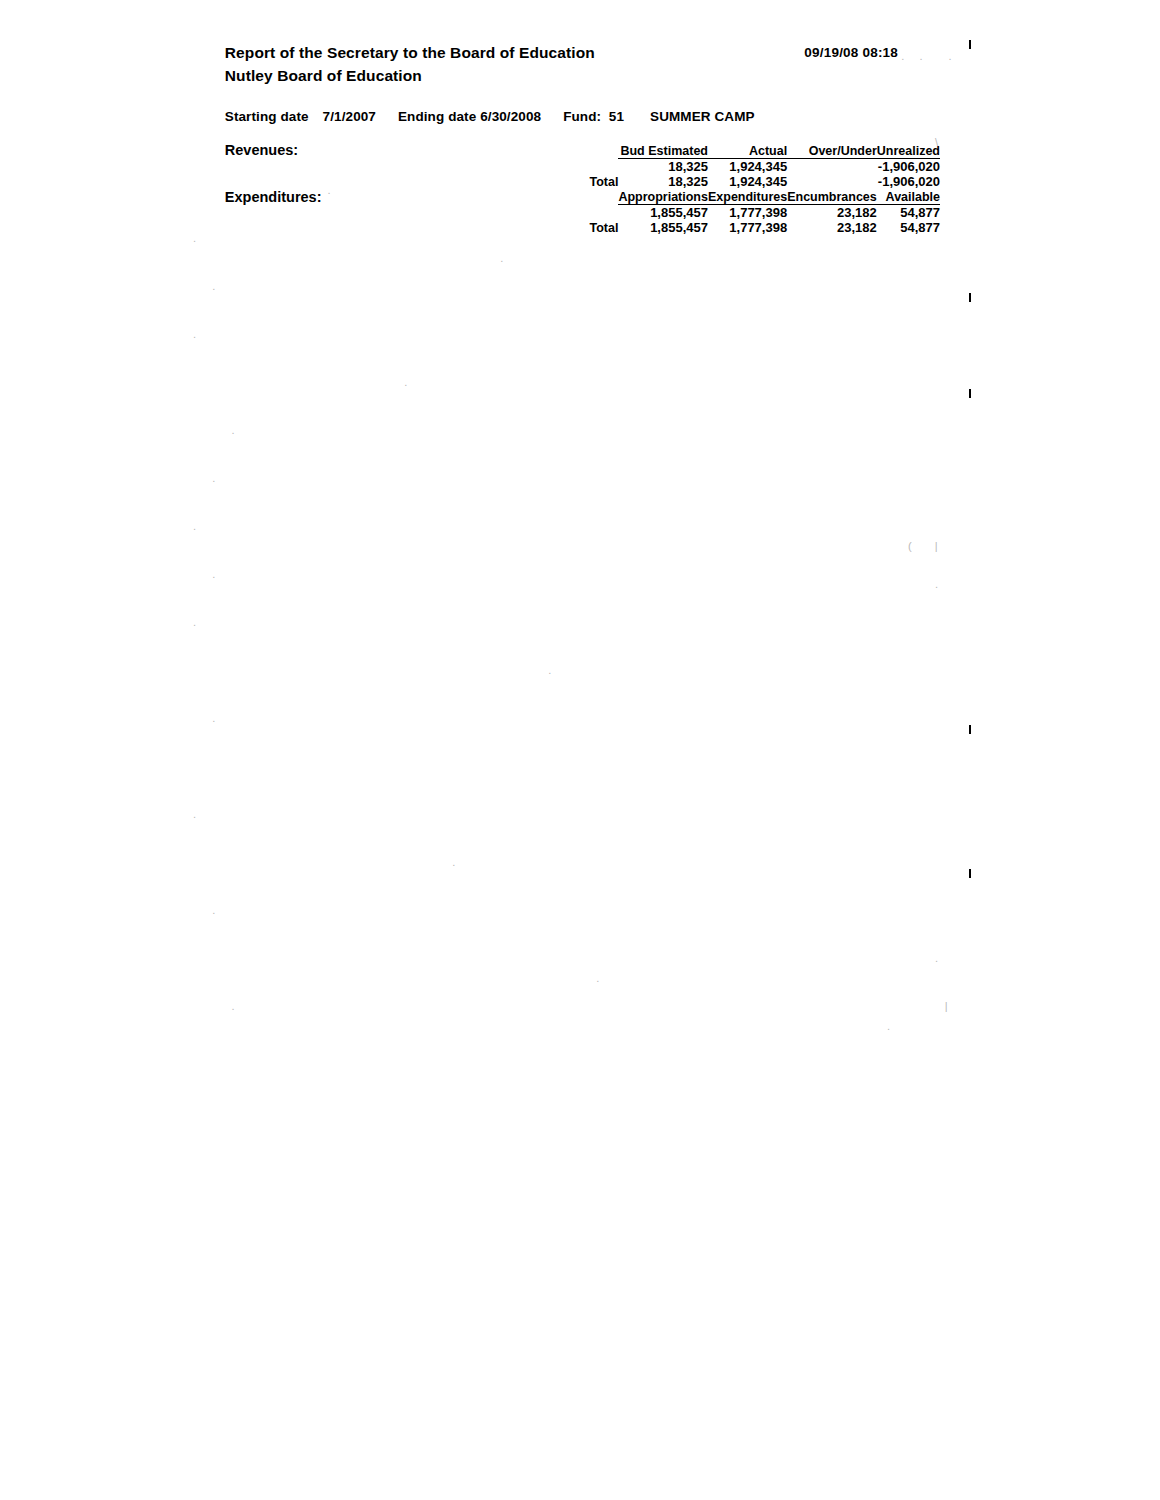. .
.
\
( |
.
.
|
.
.
.
.
.
.
.
.
.
.
.
.
.
.
.
.
.
.
.
Report of the Secretary to the Board of Education
Nutley Board of Education
09/19/08 08:18
Starting date 7/1/2007 Ending date 6/30/2008 Fund: 51 SUMMER CAMP
| Revenues: | | | Bud Estimated | Actual | Over/Under | Unrealized |
| | | | 18,325 | 1,924,345 | | -1,906,020 |
| | | Total | 18,325 | 1,924,345 | | -1,906,020 |
| Expenditures: | | | Appropriations | Expenditures | Encumbrances | Available |
| | | | 1,855,457 | 1,777,398 | 23,182 | 54,877 |
| | | Total | 1,855,457 | 1,777,398 | 23,182 | 54,877 |